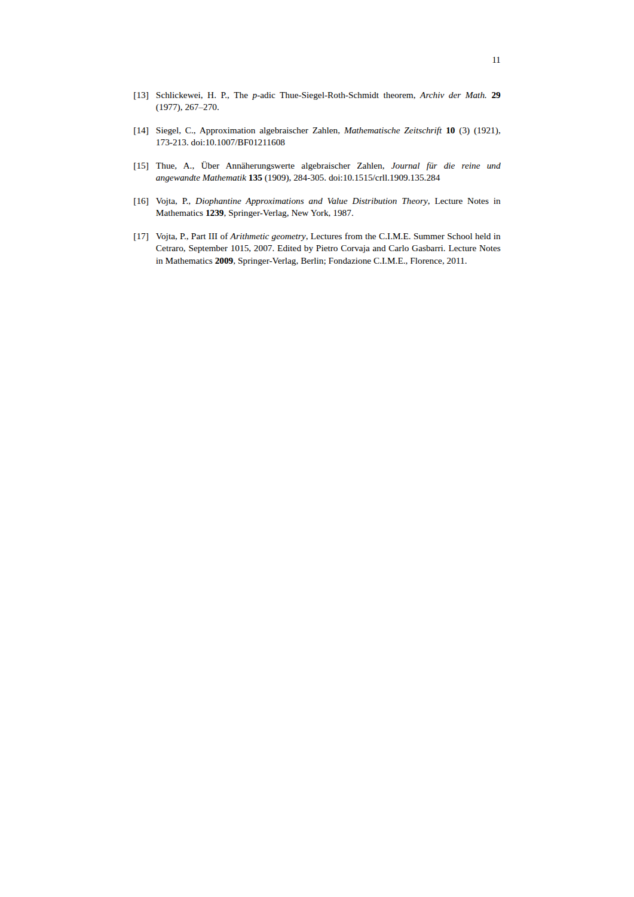11
[13] Schlickewei, H. P., The p-adic Thue-Siegel-Roth-Schmidt theorem, Archiv der Math. 29 (1977), 267–270.
[14] Siegel, C., Approximation algebraischer Zahlen, Mathematische Zeitschrift 10 (3) (1921), 173-213. doi:10.1007/BF01211608
[15] Thue, A., Über Annäherungswerte algebraischer Zahlen, Journal für die reine und angewandte Mathematik 135 (1909), 284-305. doi:10.1515/crll.1909.135.284
[16] Vojta, P., Diophantine Approximations and Value Distribution Theory, Lecture Notes in Mathematics 1239, Springer-Verlag, New York, 1987.
[17] Vojta, P., Part III of Arithmetic geometry, Lectures from the C.I.M.E. Summer School held in Cetraro, September 1015, 2007. Edited by Pietro Corvaja and Carlo Gasbarri. Lecture Notes in Mathematics 2009, Springer-Verlag, Berlin; Fondazione C.I.M.E., Florence, 2011.